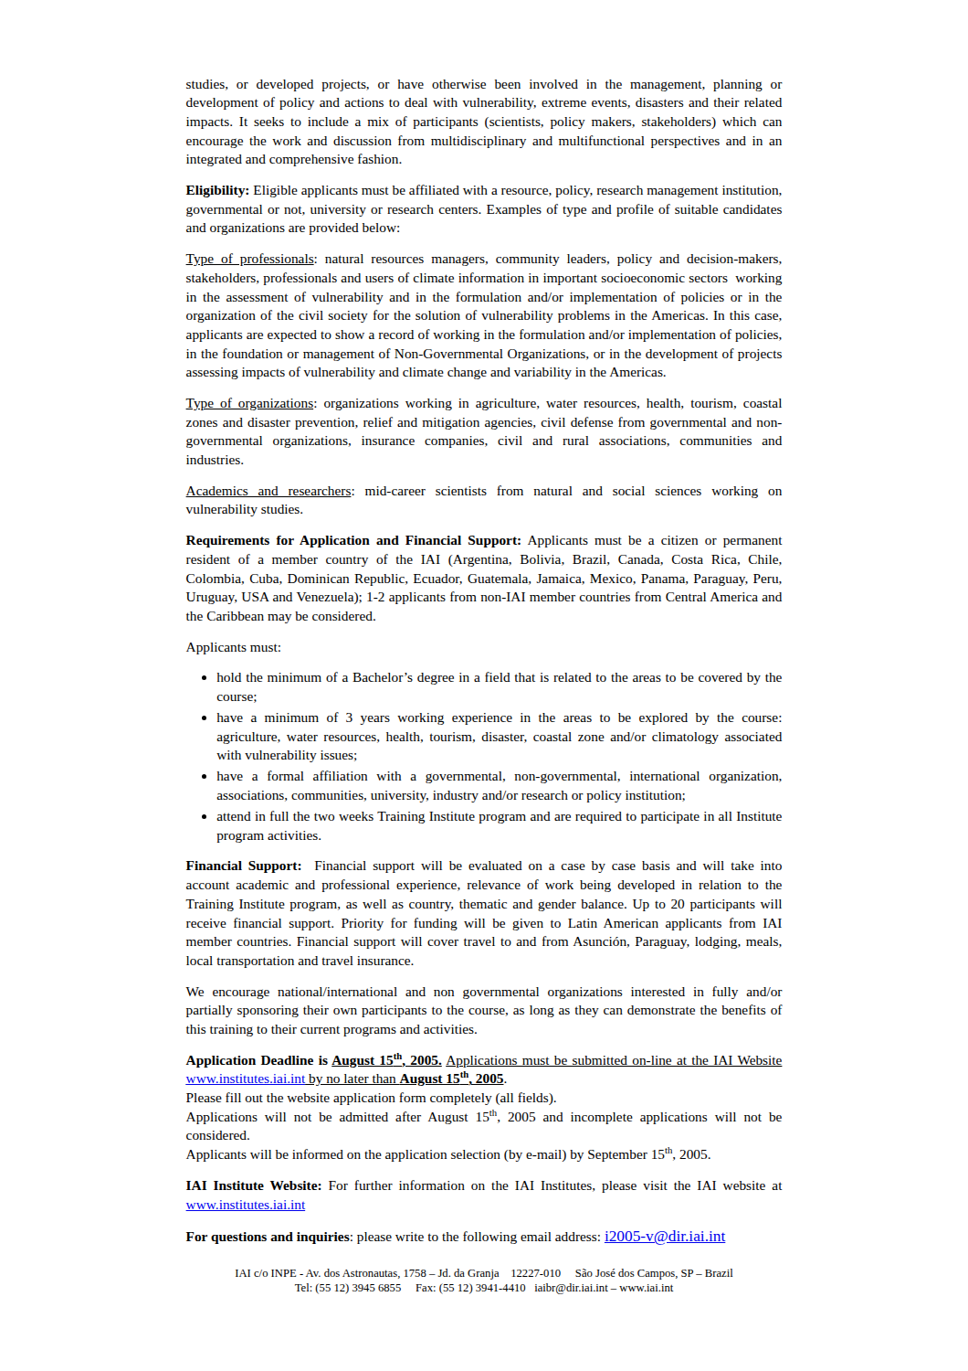studies, or developed projects, or have otherwise been involved in the management, planning or development of policy and actions to deal with vulnerability, extreme events, disasters and their related impacts. It seeks to include a mix of participants (scientists, policy makers, stakeholders) which can encourage the work and discussion from multidisciplinary and multifunctional perspectives and in an integrated and comprehensive fashion.
Eligibility: Eligible applicants must be affiliated with a resource, policy, research management institution, governmental or not, university or research centers. Examples of type and profile of suitable candidates and organizations are provided below:
Type of professionals: natural resources managers, community leaders, policy and decision-makers, stakeholders, professionals and users of climate information in important socioeconomic sectors working in the assessment of vulnerability and in the formulation and/or implementation of policies or in the organization of the civil society for the solution of vulnerability problems in the Americas. In this case, applicants are expected to show a record of working in the formulation and/or implementation of policies, in the foundation or management of Non-Governmental Organizations, or in the development of projects assessing impacts of vulnerability and climate change and variability in the Americas.
Type of organizations: organizations working in agriculture, water resources, health, tourism, coastal zones and disaster prevention, relief and mitigation agencies, civil defense from governmental and non-governmental organizations, insurance companies, civil and rural associations, communities and industries.
Academics and researchers: mid-career scientists from natural and social sciences working on vulnerability studies.
Requirements for Application and Financial Support: Applicants must be a citizen or permanent resident of a member country of the IAI (Argentina, Bolivia, Brazil, Canada, Costa Rica, Chile, Colombia, Cuba, Dominican Republic, Ecuador, Guatemala, Jamaica, Mexico, Panama, Paraguay, Peru, Uruguay, USA and Venezuela); 1-2 applicants from non-IAI member countries from Central America and the Caribbean may be considered.
Applicants must:
hold the minimum of a Bachelor’s degree in a field that is related to the areas to be covered by the course;
have a minimum of 3 years working experience in the areas to be explored by the course: agriculture, water resources, health, tourism, disaster, coastal zone and/or climatology associated with vulnerability issues;
have a formal affiliation with a governmental, non-governmental, international organization, associations, communities, university, industry and/or research or policy institution;
attend in full the two weeks Training Institute program and are required to participate in all Institute program activities.
Financial Support: Financial support will be evaluated on a case by case basis and will take into account academic and professional experience, relevance of work being developed in relation to the Training Institute program, as well as country, thematic and gender balance. Up to 20 participants will receive financial support. Priority for funding will be given to Latin American applicants from IAI member countries. Financial support will cover travel to and from Asunción, Paraguay, lodging, meals, local transportation and travel insurance.
We encourage national/international and non governmental organizations interested in fully and/or partially sponsoring their own participants to the course, as long as they can demonstrate the benefits of this training to their current programs and activities.
Application Deadline is August 15th, 2005. Applications must be submitted on-line at the IAI Website www.institutes.iai.int by no later than August 15th, 2005.
Please fill out the website application form completely (all fields).
Applications will not be admitted after August 15th, 2005 and incomplete applications will not be considered.
Applicants will be informed on the application selection (by e-mail) by September 15th, 2005.
IAI Institute Website: For further information on the IAI Institutes, please visit the IAI website at www.institutes.iai.int
For questions and inquiries: please write to the following email address: i2005-v@dir.iai.int
IAI c/o INPE - Av. dos Astronautas, 1758 – Jd. da Granja 12227-010 São José dos Campos, SP – Brazil
Tel: (55 12) 3945 6855 Fax: (55 12) 3941-4410 iaibr@dir.iai.int – www.iai.int